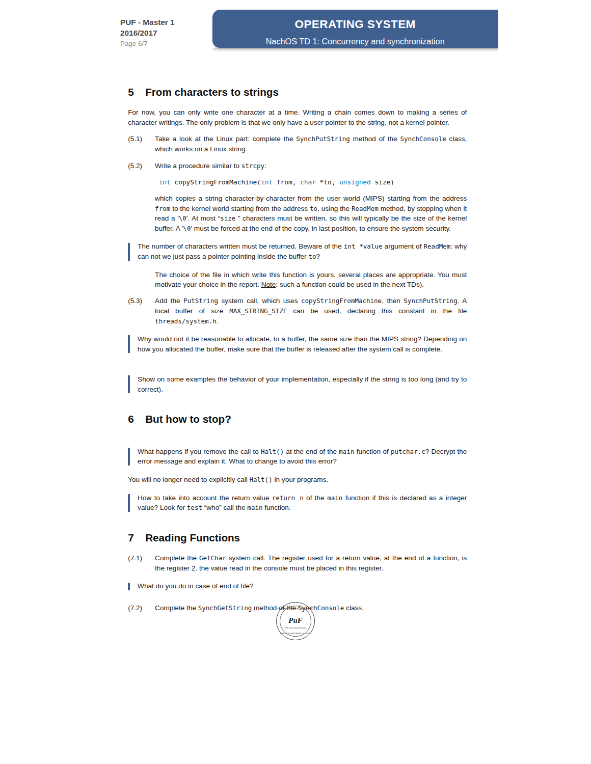PUF - Master 1
2016/2017
Page 6/7
OPERATING SYSTEM
NachOS TD 1: Concurrency and synchronization
5 From characters to strings
For now, you can only write one character at a time. Writing a chain comes down to making a series of character writings. The only problem is that we only have a user pointer to the string, not a kernel pointer.
(5.1)
Take a look at the Linux part: complete the SynchPutString method of the SynchConsole class, which works on a Linux string.
(5.2)
Write a procedure similar to strcpy:
int copyStringFromMachine(int from, char *to, unsigned size)
which copies a string character-by-character from the user world (MIPS) starting from the address from to the kernel world starting from the address to, using the ReadMem method, by stopping when it read a '\0'. At most “size ” characters must be written, so this will typically be the size of the kernel buffer. A '\0' must be forced at the end of the copy, in last position, to ensure the system security.
The number of characters written must be returned. Beware of the int *value argument of ReadMem: why can not we just pass a pointer pointing inside the buffer to?
The choice of the file in which write this function is yours, several places are appropriate. You must motivate your choice in the report. Note: such a function could be used in the next TDs).
(5.3)
Add the PutString system call, which uses copyStringFromMachine, then SynchPutString. A local buffer of size MAX_STRING_SIZE can be used, declaring this constant in the file threads/system.h.
Why would not it be reasonable to allocate, to a buffer, the same size than the MIPS string? Depending on how you allocated the buffer, make sure that the buffer is released after the system call is complete.
Show on some examples the behavior of your implementation, especially if the string is too long (and try to correct).
6 But how to stop?
What happens if you remove the call to Halt() at the end of the main function of putchar.c? Decrypt the error message and explain it. What to change to avoid this error?
You will no longer need to explicitly call Halt() in your programs.
How to take into account the return value return n of the main function if this is declared as a integer value? Look for test “who” call the main function.
7 Reading Functions
(7.1)
Complete the GetChar system call. The register used for a return value, at the end of a function, is the register 2. the value read in the console must be placed in this register.
What do you do in case of end of file?
(7.2)
Complete the SynchGetString method of the SynchConsole class.
VIETNAM NATIONAL UNIVERSITY
PuF
Pôle Universitaire Français
FRENCH UNIVERSITY POLE